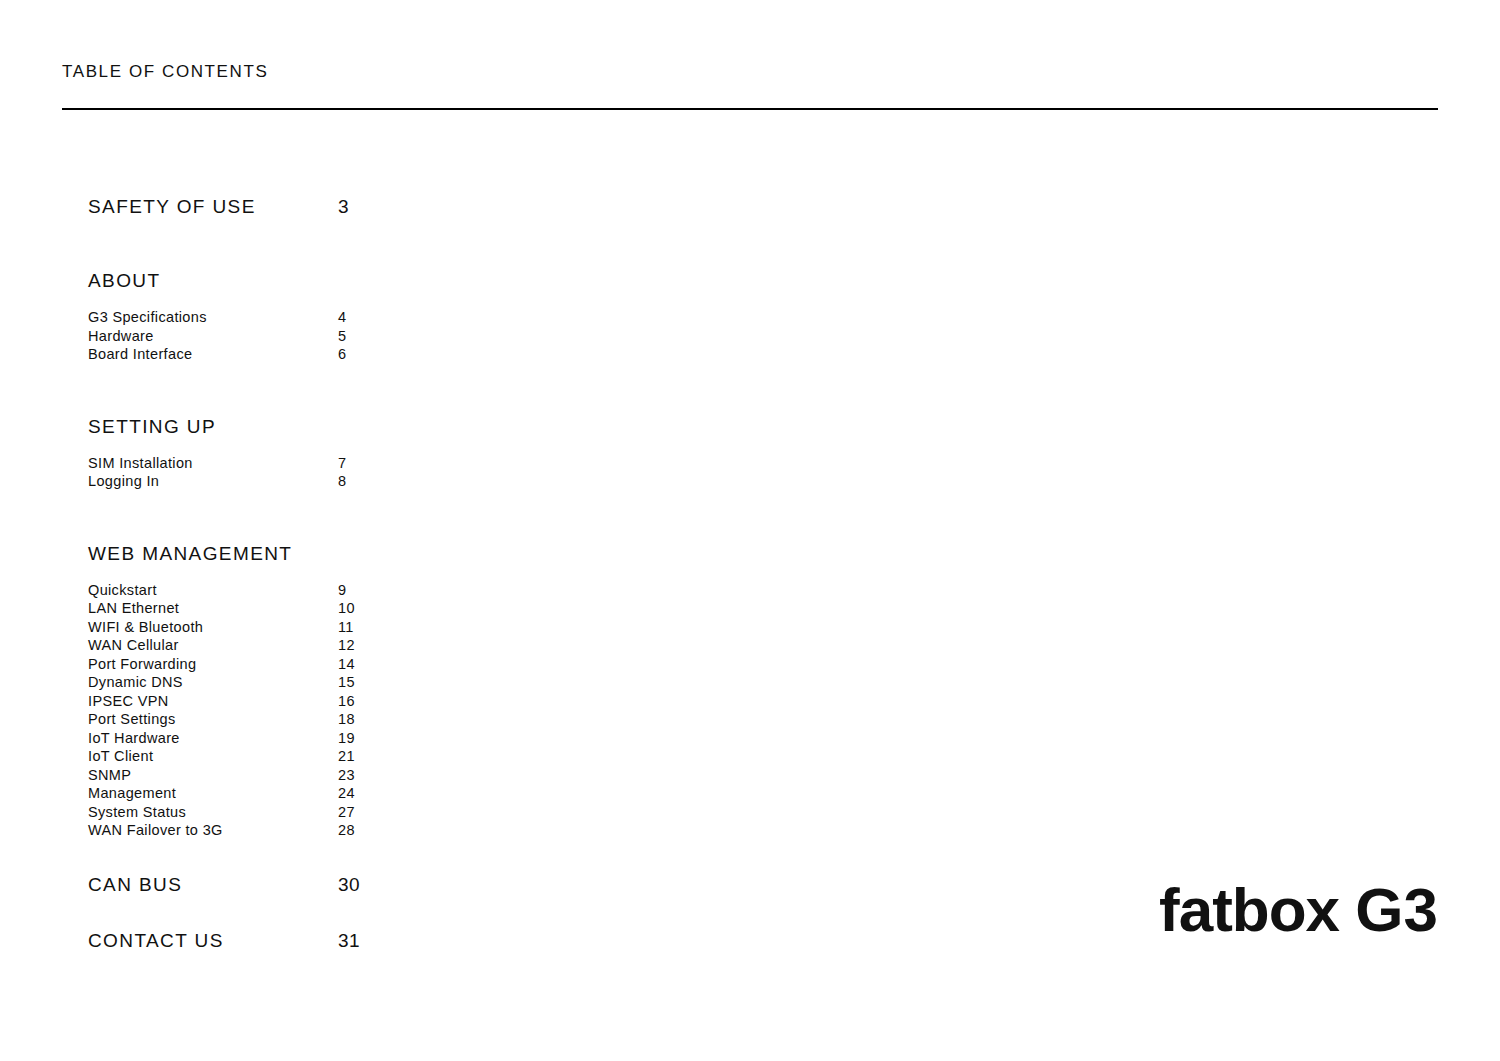TABLE OF CONTENTS
SAFETY OF USE 3
ABOUT
G3 Specifications 4
Hardware 5
Board Interface 6
SETTING UP
SIM Installation 7
Logging In 8
WEB MANAGEMENT
Quickstart 9
LAN Ethernet 10
WIFI & Bluetooth 11
WAN Cellular 12
Port Forwarding 14
Dynamic DNS 15
IPSEC VPN 16
Port Settings 18
IoT Hardware 19
IoT Client 21
SNMP 23
Management 24
System Status 27
WAN Failover to 3G 28
CAN BUS 30
CONTACT US 31
fatbox G3